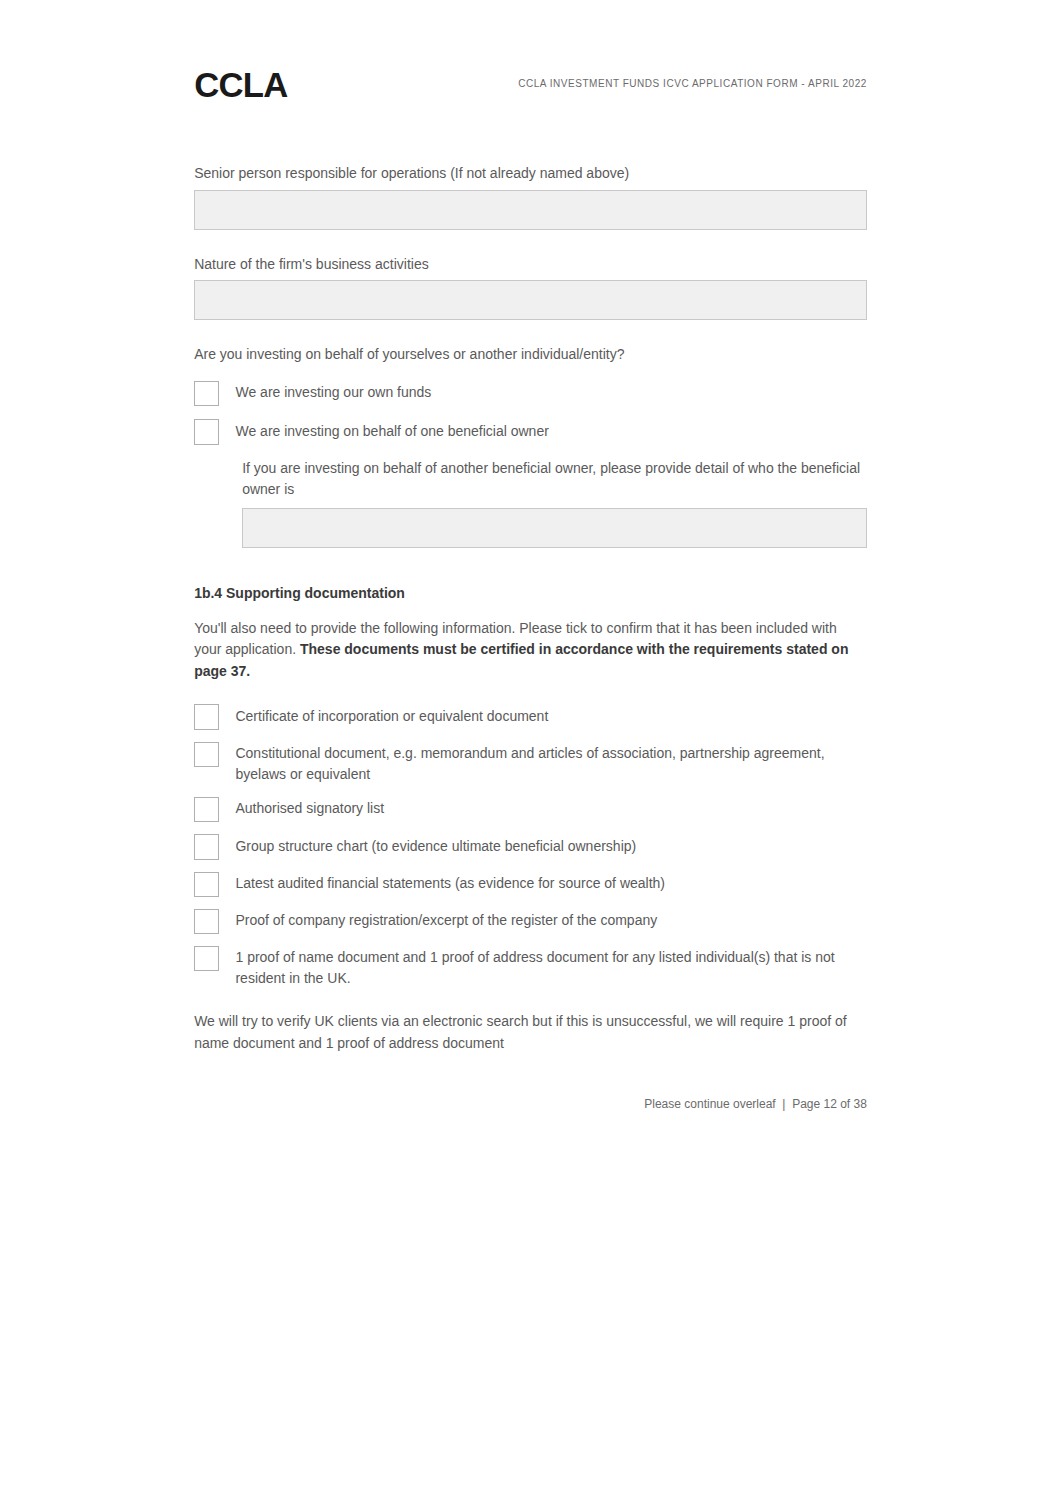CCLA
CCLA Investment Funds ICVC Application Form - April 2022
Senior person responsible for operations (If not already named above)
Nature of the firm's business activities
Are you investing on behalf of yourselves or another individual/entity?
We are investing our own funds
We are investing on behalf of one beneficial owner
If you are investing on behalf of another beneficial owner, please provide detail of who the beneficial owner is
1b.4 Supporting documentation
You'll also need to provide the following information. Please tick to confirm that it has been included with your application. These documents must be certified in accordance with the requirements stated on page 37.
Certificate of incorporation or equivalent document
Constitutional document, e.g. memorandum and articles of association, partnership agreement, byelaws or equivalent
Authorised signatory list
Group structure chart (to evidence ultimate beneficial ownership)
Latest audited financial statements (as evidence for source of wealth)
Proof of company registration/excerpt of the register of the company
1 proof of name document and 1 proof of address document for any listed individual(s) that is not resident in the UK.
We will try to verify UK clients via an electronic search but if this is unsuccessful, we will require 1 proof of name document and 1 proof of address document
Please continue overleaf | Page 12 of 38